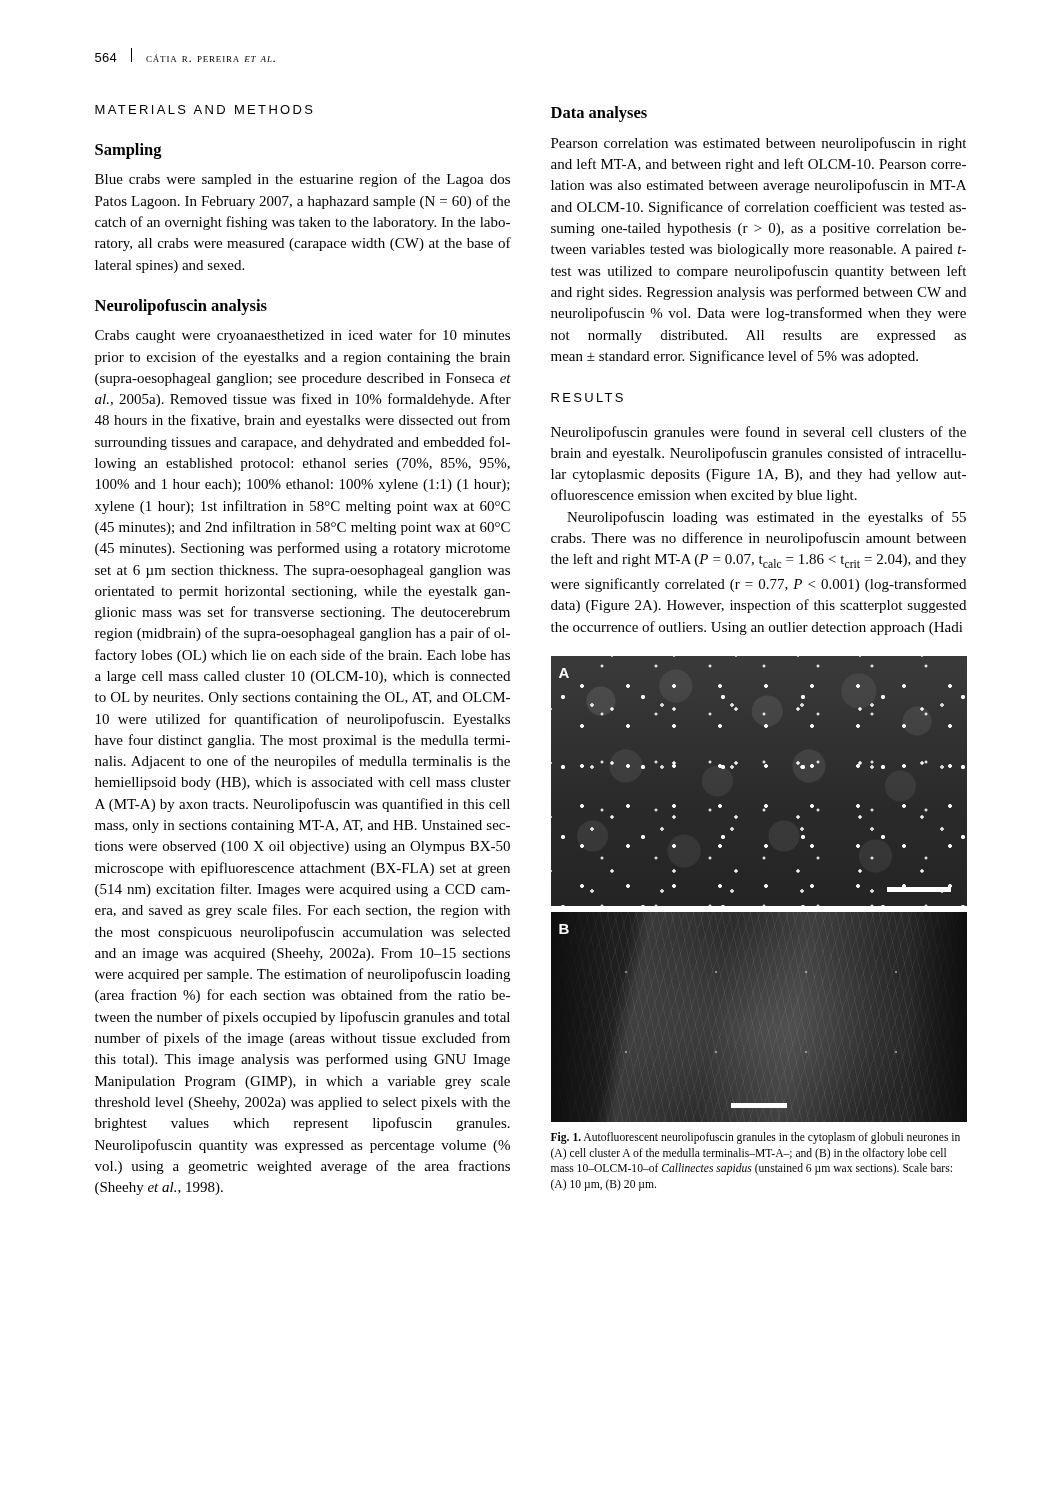564 cátia r. pereira et al.
Materials and methods
Sampling
Blue crabs were sampled in the estuarine region of the Lagoa dos Patos Lagoon. In February 2007, a haphazard sample (N = 60) of the catch of an overnight fishing was taken to the laboratory. In the laboratory, all crabs were measured (carapace width (CW) at the base of lateral spines) and sexed.
Neurolipofuscin analysis
Crabs caught were cryoanaesthetized in iced water for 10 minutes prior to excision of the eyestalks and a region containing the brain (supra-oesophageal ganglion; see procedure described in Fonseca et al., 2005a). Removed tissue was fixed in 10% formaldehyde. After 48 hours in the fixative, brain and eyestalks were dissected out from surrounding tissues and carapace, and dehydrated and embedded following an established protocol: ethanol series (70%, 85%, 95%, 100% and 1 hour each); 100% ethanol: 100% xylene (1:1) (1 hour); xylene (1 hour); 1st infiltration in 58°C melting point wax at 60°C (45 minutes); and 2nd infiltration in 58°C melting point wax at 60°C (45 minutes). Sectioning was performed using a rotatory microtome set at 6 µm section thickness. The supra-oesophageal ganglion was orientated to permit horizontal sectioning, while the eyestalk ganglionic mass was set for transverse sectioning. The deutocerebrum region (midbrain) of the supra-oesophageal ganglion has a pair of olfactory lobes (OL) which lie on each side of the brain. Each lobe has a large cell mass called cluster 10 (OLCM-10), which is connected to OL by neurites. Only sections containing the OL, AT, and OLCM-10 were utilized for quantification of neurolipofuscin. Eyestalks have four distinct ganglia. The most proximal is the medulla terminalis. Adjacent to one of the neuropiles of medulla terminalis is the hemiellipsoid body (HB), which is associated with cell mass cluster A (MT-A) by axon tracts. Neurolipofuscin was quantified in this cell mass, only in sections containing MT-A, AT, and HB. Unstained sections were observed (100 X oil objective) using an Olympus BX-50 microscope with epifluorescence attachment (BX-FLA) set at green (514 nm) excitation filter. Images were acquired using a CCD camera, and saved as grey scale files. For each section, the region with the most conspicuous neurolipofuscin accumulation was selected and an image was acquired (Sheehy, 2002a). From 10–15 sections were acquired per sample. The estimation of neurolipofuscin loading (area fraction %) for each section was obtained from the ratio between the number of pixels occupied by lipofuscin granules and total number of pixels of the image (areas without tissue excluded from this total). This image analysis was performed using GNU Image Manipulation Program (GIMP), in which a variable grey scale threshold level (Sheehy, 2002a) was applied to select pixels with the brightest values which represent lipofuscin granules. Neurolipofuscin quantity was expressed as percentage volume (% vol.) using a geometric weighted average of the area fractions (Sheehy et al., 1998).
Data analyses
Pearson correlation was estimated between neurolipofuscin in right and left MT-A, and between right and left OLCM-10. Pearson correlation was also estimated between average neurolipofuscin in MT-A and OLCM-10. Significance of correlation coefficient was tested assuming one-tailed hypothesis (r > 0), as a positive correlation between variables tested was biologically more reasonable. A paired t-test was utilized to compare neurolipofuscin quantity between left and right sides. Regression analysis was performed between CW and neurolipofuscin % vol. Data were log-transformed when they were not normally distributed. All results are expressed as mean ± standard error. Significance level of 5% was adopted.
Results
Neurolipofuscin granules were found in several cell clusters of the brain and eyestalk. Neurolipofuscin granules consisted of intracellular cytoplasmic deposits (Figure 1A, B), and they had yellow autofluorescence emission when excited by blue light.
Neurolipofuscin loading was estimated in the eyestalks of 55 crabs. There was no difference in neurolipofuscin amount between the left and right MT-A (P = 0.07, tcalc = 1.86 < tcrit = 2.04), and they were significantly correlated (r = 0.77, P < 0.001) (log-transformed data) (Figure 2A). However, inspection of this scatterplot suggested the occurrence of outliers. Using an outlier detection approach (Hadi
A
B
Fig. 1. Autofluorescent neurolipofuscin granules in the cytoplasm of globuli neurones in (A) cell cluster A of the medulla terminalis–MT-A–; and (B) in the olfactory lobe cell mass 10–OLCM-10–of Callinectes sapidus (unstained 6 µm wax sections). Scale bars: (A) 10 µm, (B) 20 µm.